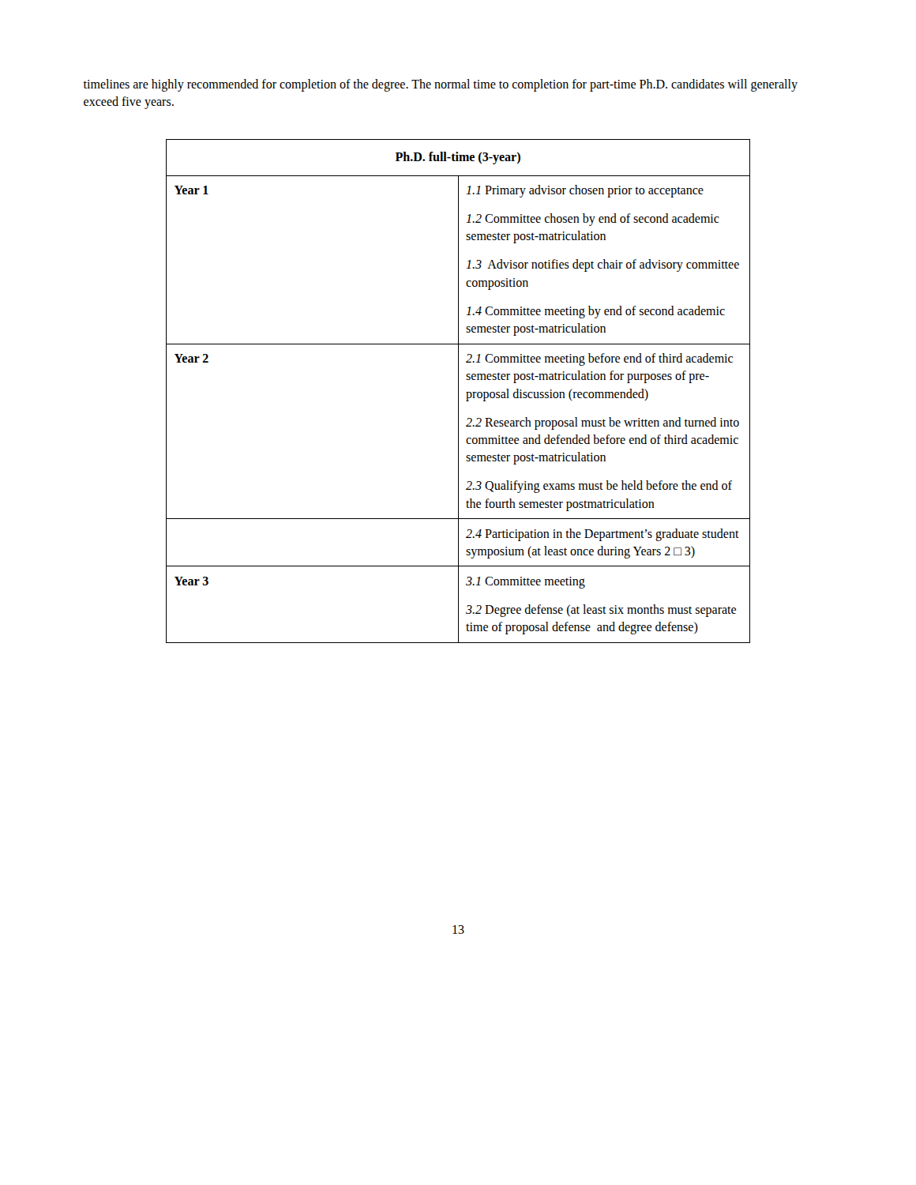timelines are highly recommended for completion of the degree. The normal time to completion for part-time Ph.D. candidates will generally exceed five years.
| Ph.D. full-time (3-year) |
| --- |
| Year 1 | 1.1 Primary advisor chosen prior to acceptance 1.2 Committee chosen by end of second academic semester post-matriculation 1.3 Advisor notifies dept chair of advisory committee composition 1.4 Committee meeting by end of second academic semester post-matriculation |
| Year 2 | 2.1 Committee meeting before end of third academic semester post-matriculation for purposes of pre-proposal discussion (recommended) 2.2 Research proposal must be written and turned into committee and defended before end of third academic semester post-matriculation 2.3 Qualifying exams must be held before the end of the fourth semester postmatriculation |
| | 2.4 Participation in the Department’s graduate student symposium (at least once during Years 2 □ 3) |
| Year 3 | 3.1 Committee meeting 3.2 Degree defense (at least six months must separate time of proposal defense and degree defense) |
13